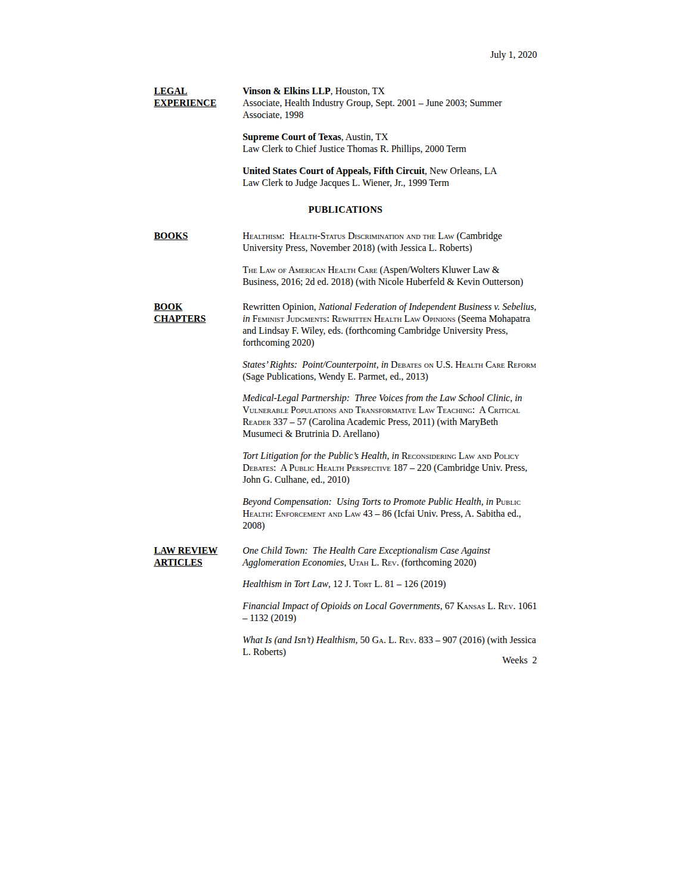July 1, 2020
| LEGAL EXPERIENCE | Vinson & Elkins LLP , Houston, TX Associate, Health Industry Group, Sept. 2001 – June 2003; Summer Associate, 1998 Supreme Court of Texas , Austin, TX Law Clerk to Chief Justice Thomas R. Phillips, 2000 Term United States Court of Appeals, Fifth Circuit , New Orleans, LA Law Clerk to Judge Jacques L. Wiener, Jr., 1999 Term |
PUBLICATIONS
| BOOKS | Healthism: Health-Status Discrimination and the Law (Cambridge University Press, November 2018) (with Jessica L. Roberts) The Law of American Health Care (Aspen/Wolters Kluwer Law & Business, 2016; 2d ed. 2018) (with Nicole Huberfeld & Kevin Outterson) |
| BOOK CHAPTERS | Rewritten Opinion, National Federation of Independent Business v. Sebelius , in Feminist Judgments: Rewritten Health Law Opinions (Seema Mohapatra and Lindsay F. Wiley, eds. (forthcoming Cambridge University Press, forthcoming 2020) States’ Rights: Point/Counterpoint , in Debates on U.S. Health Care Reform (Sage Publications, Wendy E. Parmet, ed., 2013) Medical-Legal Partnership: Three Voices from the Law School Clinic , in Vulnerable Populations and Transformative Law Teaching: A Critical Reader 337 – 57 (Carolina Academic Press, 2011) (with MaryBeth Musumeci & Brutrinia D. Arellano) Tort Litigation for the Public’s Health , in Reconsidering Law and Policy Debates: A Public Health Perspective 187 – 220 (Cambridge Univ. Press, John G. Culhane, ed., 2010) Beyond Compensation: Using Torts to Promote Public Health , in Public Health: Enforcement and Law 43 – 86 (Icfai Univ. Press, A. Sabitha ed., 2008) |
| LAW REVIEW ARTICLES | One Child Town: The Health Care Exceptionalism Case Against Agglomeration Economies , Utah L. Rev. (forthcoming 2020) Healthism in Tort Law , 12 J. Tort L. 81 – 126 (2019) Financial Impact of Opioids on Local Governments , 67 Kansas L. Rev. 1061 – 1132 (2019) What Is (and Isn’t) Healthism , 50 Ga. L. Rev. 833 – 907 (2016) (with Jessica L. Roberts) |
Weeks 2